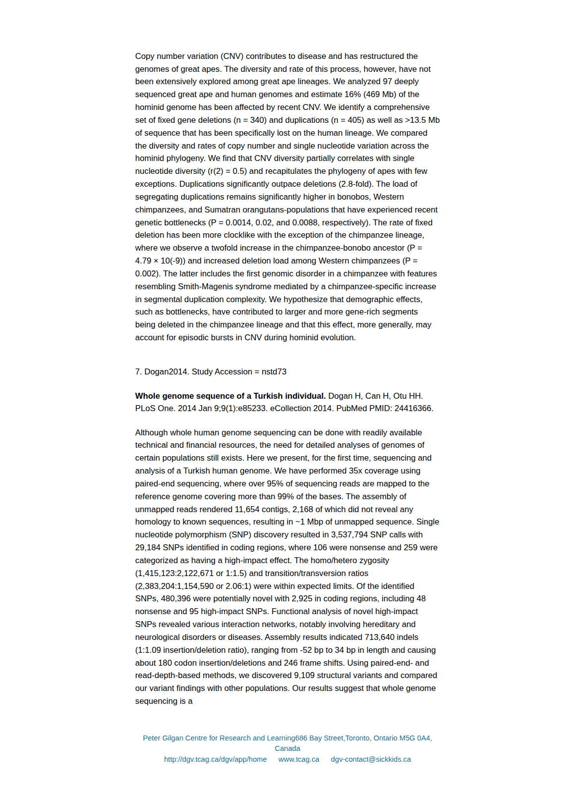Copy number variation (CNV) contributes to disease and has restructured the genomes of great apes. The diversity and rate of this process, however, have not been extensively explored among great ape lineages. We analyzed 97 deeply sequenced great ape and human genomes and estimate 16% (469 Mb) of the hominid genome has been affected by recent CNV. We identify a comprehensive set of fixed gene deletions (n = 340) and duplications (n = 405) as well as >13.5 Mb of sequence that has been specifically lost on the human lineage. We compared the diversity and rates of copy number and single nucleotide variation across the hominid phylogeny. We find that CNV diversity partially correlates with single nucleotide diversity (r(2) = 0.5) and recapitulates the phylogeny of apes with few exceptions. Duplications significantly outpace deletions (2.8-fold). The load of segregating duplications remains significantly higher in bonobos, Western chimpanzees, and Sumatran orangutans-populations that have experienced recent genetic bottlenecks (P = 0.0014, 0.02, and 0.0088, respectively). The rate of fixed deletion has been more clocklike with the exception of the chimpanzee lineage, where we observe a twofold increase in the chimpanzee-bonobo ancestor (P = 4.79 × 10(-9)) and increased deletion load among Western chimpanzees (P = 0.002). The latter includes the first genomic disorder in a chimpanzee with features resembling Smith-Magenis syndrome mediated by a chimpanzee-specific increase in segmental duplication complexity. We hypothesize that demographic effects, such as bottlenecks, have contributed to larger and more gene-rich segments being deleted in the chimpanzee lineage and that this effect, more generally, may account for episodic bursts in CNV during hominid evolution.
7. Dogan2014. Study Accession = nstd73
Whole genome sequence of a Turkish individual. Dogan H, Can H, Otu HH. PLoS One. 2014 Jan 9;9(1):e85233. eCollection 2014. PubMed PMID: 24416366.
Although whole human genome sequencing can be done with readily available technical and financial resources, the need for detailed analyses of genomes of certain populations still exists. Here we present, for the first time, sequencing and analysis of a Turkish human genome. We have performed 35x coverage using paired-end sequencing, where over 95% of sequencing reads are mapped to the reference genome covering more than 99% of the bases. The assembly of unmapped reads rendered 11,654 contigs, 2,168 of which did not reveal any homology to known sequences, resulting in ~1 Mbp of unmapped sequence. Single nucleotide polymorphism (SNP) discovery resulted in 3,537,794 SNP calls with 29,184 SNPs identified in coding regions, where 106 were nonsense and 259 were categorized as having a high-impact effect. The homo/hetero zygosity (1,415,123:2,122,671 or 1:1.5) and transition/transversion ratios (2,383,204:1,154,590 or 2.06:1) were within expected limits. Of the identified SNPs, 480,396 were potentially novel with 2,925 in coding regions, including 48 nonsense and 95 high-impact SNPs. Functional analysis of novel high-impact SNPs revealed various interaction networks, notably involving hereditary and neurological disorders or diseases. Assembly results indicated 713,640 indels (1:1.09 insertion/deletion ratio), ranging from -52 bp to 34 bp in length and causing about 180 codon insertion/deletions and 246 frame shifts. Using paired-end- and read-depth-based methods, we discovered 9,109 structural variants and compared our variant findings with other populations. Our results suggest that whole genome sequencing is a
Peter Gilgan Centre for Research and Learning 686 Bay Street, Toronto, Ontario M5G 0A4, Canada
http://dgv.tcag.ca/dgv/app/home www.tcag.ca dgv-contact@sickkids.ca